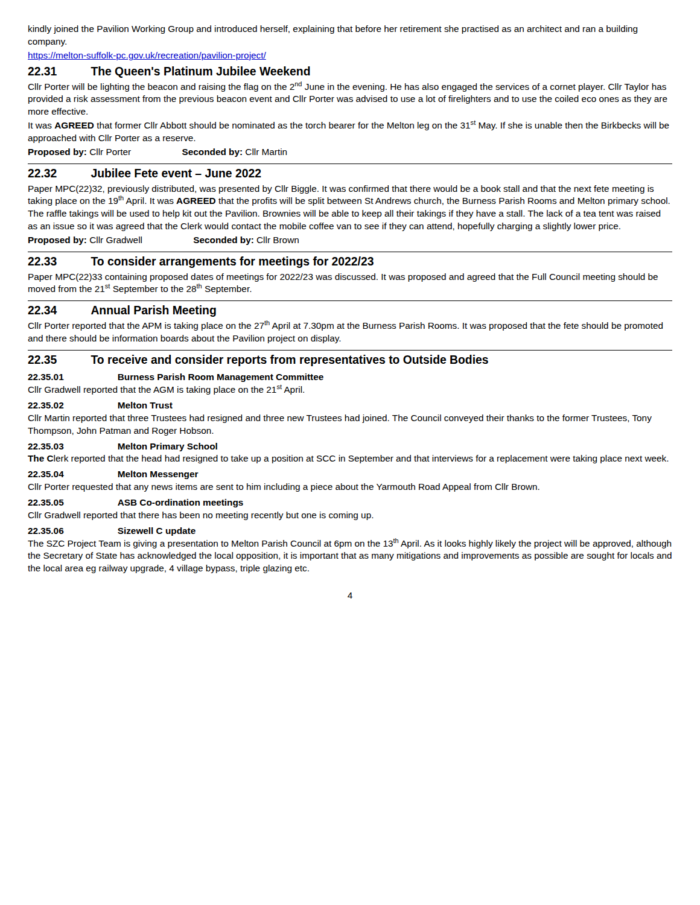kindly joined the Pavilion Working Group and introduced herself, explaining that before her retirement she practised as an architect and ran a building company.
https://melton-suffolk-pc.gov.uk/recreation/pavilion-project/
22.31 The Queen's Platinum Jubilee Weekend
Cllr Porter will be lighting the beacon and raising the flag on the 2nd June in the evening. He has also engaged the services of a cornet player. Cllr Taylor has provided a risk assessment from the previous beacon event and Cllr Porter was advised to use a lot of firelighters and to use the coiled eco ones as they are more effective.
It was AGREED that former Cllr Abbott should be nominated as the torch bearer for the Melton leg on the 31st May. If she is unable then the Birkbecks will be approached with Cllr Porter as a reserve.
Proposed by: Cllr PorterSeconded by: Cllr Martin
22.32 Jubilee Fete event – June 2022
Paper MPC(22)32, previously distributed, was presented by Cllr Biggle. It was confirmed that there would be a book stall and that the next fete meeting is taking place on the 19th April. It was AGREED that the profits will be split between St Andrews church, the Burness Parish Rooms and Melton primary school. The raffle takings will be used to help kit out the Pavilion. Brownies will be able to keep all their takings if they have a stall. The lack of a tea tent was raised as an issue so it was agreed that the Clerk would contact the mobile coffee van to see if they can attend, hopefully charging a slightly lower price.
Proposed by: Cllr GradwellSeconded by: Cllr Brown
22.33 To consider arrangements for meetings for 2022/23
Paper MPC(22)33 containing proposed dates of meetings for 2022/23 was discussed. It was proposed and agreed that the Full Council meeting should be moved from the 21st September to the 28th September.
22.34 Annual Parish Meeting
Cllr Porter reported that the APM is taking place on the 27th April at 7.30pm at the Burness Parish Rooms. It was proposed that the fete should be promoted and there should be information boards about the Pavilion project on display.
22.35 To receive and consider reports from representatives to Outside Bodies
22.35.01 Burness Parish Room Management Committee
Cllr Gradwell reported that the AGM is taking place on the 21st April.
22.35.02 Melton Trust
Cllr Martin reported that three Trustees had resigned and three new Trustees had joined. The Council conveyed their thanks to the former Trustees, Tony Thompson, John Patman and Roger Hobson.
22.35.03 Melton Primary School
The Clerk reported that the head had resigned to take up a position at SCC in September and that interviews for a replacement were taking place next week.
22.35.04 Melton Messenger
Cllr Porter requested that any news items are sent to him including a piece about the Yarmouth Road Appeal from Cllr Brown.
22.35.05 ASB Co-ordination meetings
Cllr Gradwell reported that there has been no meeting recently but one is coming up.
22.35.06 Sizewell C update
The SZC Project Team is giving a presentation to Melton Parish Council at 6pm on the 13th April. As it looks highly likely the project will be approved, although the Secretary of State has acknowledged the local opposition, it is important that as many mitigations and improvements as possible are sought for locals and the local area eg railway upgrade, 4 village bypass, triple glazing etc.
4